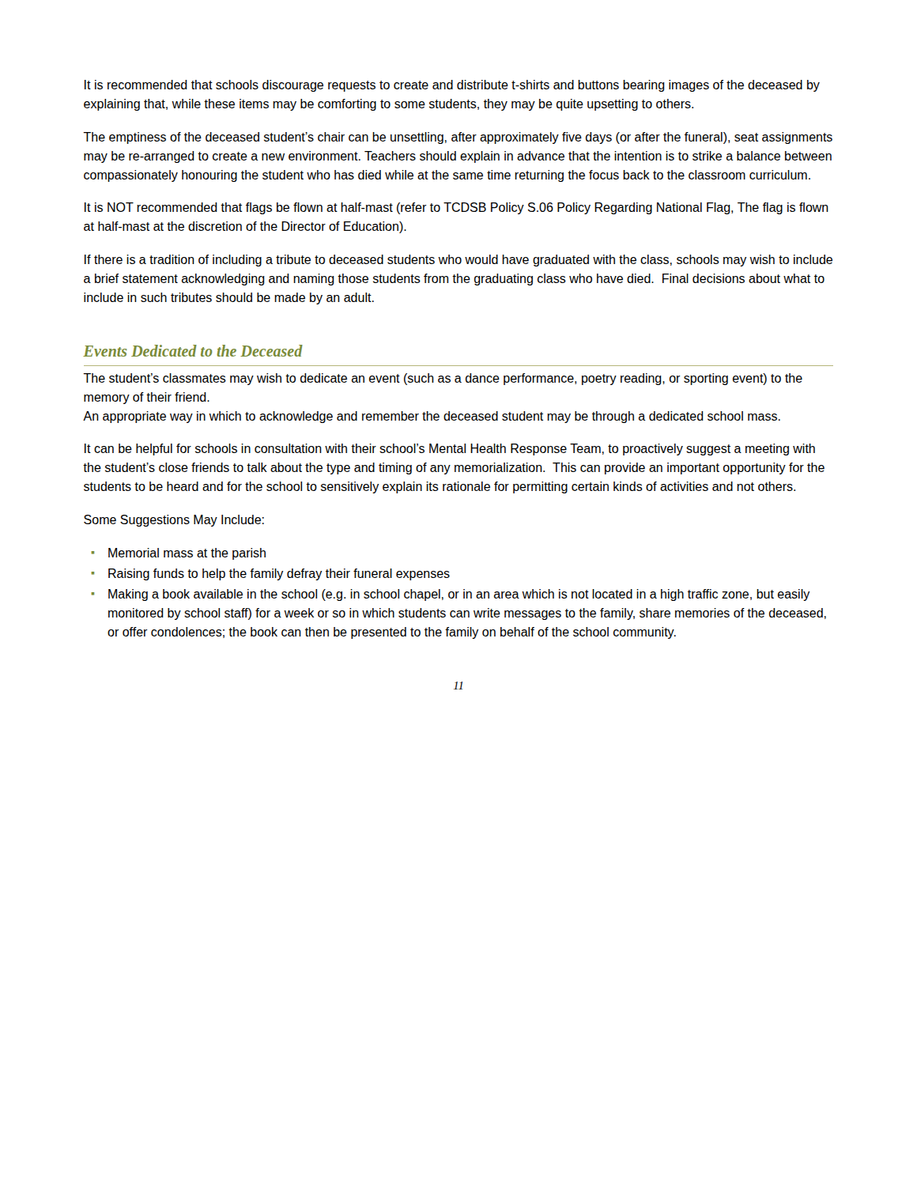It is recommended that schools discourage requests to create and distribute t-shirts and buttons bearing images of the deceased by explaining that, while these items may be comforting to some students, they may be quite upsetting to others.
The emptiness of the deceased student’s chair can be unsettling, after approximately five days (or after the funeral), seat assignments may be re-arranged to create a new environment. Teachers should explain in advance that the intention is to strike a balance between compassionately honouring the student who has died while at the same time returning the focus back to the classroom curriculum.
It is NOT recommended that flags be flown at half-mast (refer to TCDSB Policy S.06 Policy Regarding National Flag, The flag is flown at half-mast at the discretion of the Director of Education).
If there is a tradition of including a tribute to deceased students who would have graduated with the class, schools may wish to include a brief statement acknowledging and naming those students from the graduating class who have died. Final decisions about what to include in such tributes should be made by an adult.
Events Dedicated to the Deceased
The student’s classmates may wish to dedicate an event (such as a dance performance, poetry reading, or sporting event) to the memory of their friend.
An appropriate way in which to acknowledge and remember the deceased student may be through a dedicated school mass.
It can be helpful for schools in consultation with their school’s Mental Health Response Team, to proactively suggest a meeting with the student’s close friends to talk about the type and timing of any memorialization. This can provide an important opportunity for the students to be heard and for the school to sensitively explain its rationale for permitting certain kinds of activities and not others.
Some Suggestions May Include:
Memorial mass at the parish
Raising funds to help the family defray their funeral expenses
Making a book available in the school (e.g. in school chapel, or in an area which is not located in a high traffic zone, but easily monitored by school staff) for a week or so in which students can write messages to the family, share memories of the deceased, or offer condolences; the book can then be presented to the family on behalf of the school community.
11